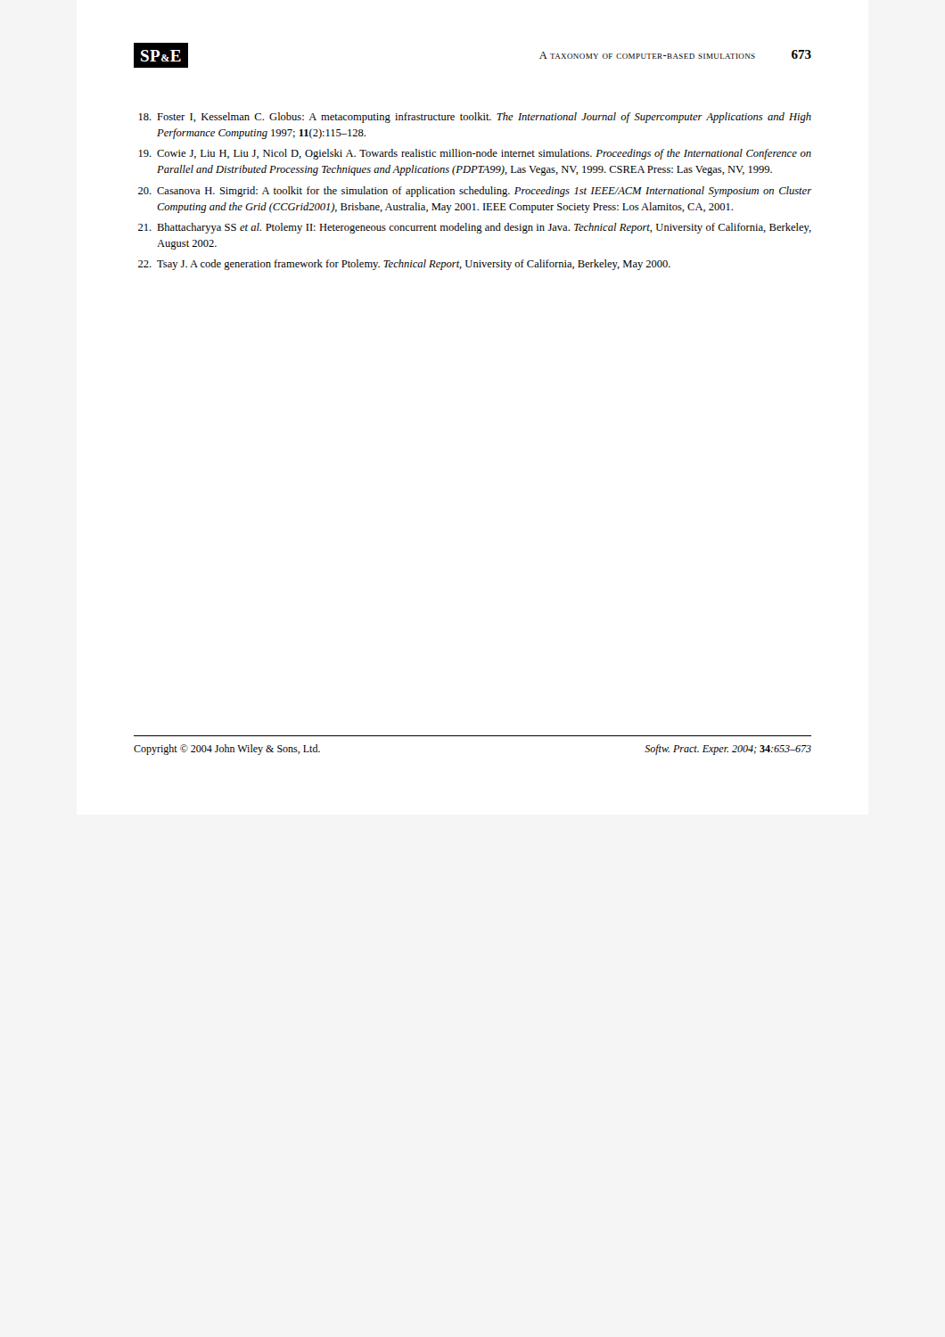SP&E A taxonomy of computer-based simulations 673
18 Foster I, Kesselman C. Globus: A metacomputing infrastructure toolkit. The International Journal of Supercomputer Applications and High Performance Computing 1997; 11(2):115–128.
19 Cowie J, Liu H, Liu J, Nicol D, Ogielski A. Towards realistic million-node internet simulations. Proceedings of the International Conference on Parallel and Distributed Processing Techniques and Applications (PDPTA99), Las Vegas, NV, 1999. CSREA Press: Las Vegas, NV, 1999.
20 Casanova H. Simgrid: A toolkit for the simulation of application scheduling. Proceedings 1st IEEE/ACM International Symposium on Cluster Computing and the Grid (CCGrid2001), Brisbane, Australia, May 2001. IEEE Computer Society Press: Los Alamitos, CA, 2001.
21 Bhattacharyya SS et al. Ptolemy II: Heterogeneous concurrent modeling and design in Java. Technical Report, University of California, Berkeley, August 2002.
22 Tsay J. A code generation framework for Ptolemy. Technical Report, University of California, Berkeley, May 2000.
Copyright © 2004 John Wiley & Sons, Ltd. Softw. Pract. Exper. 2004; 34:653–673